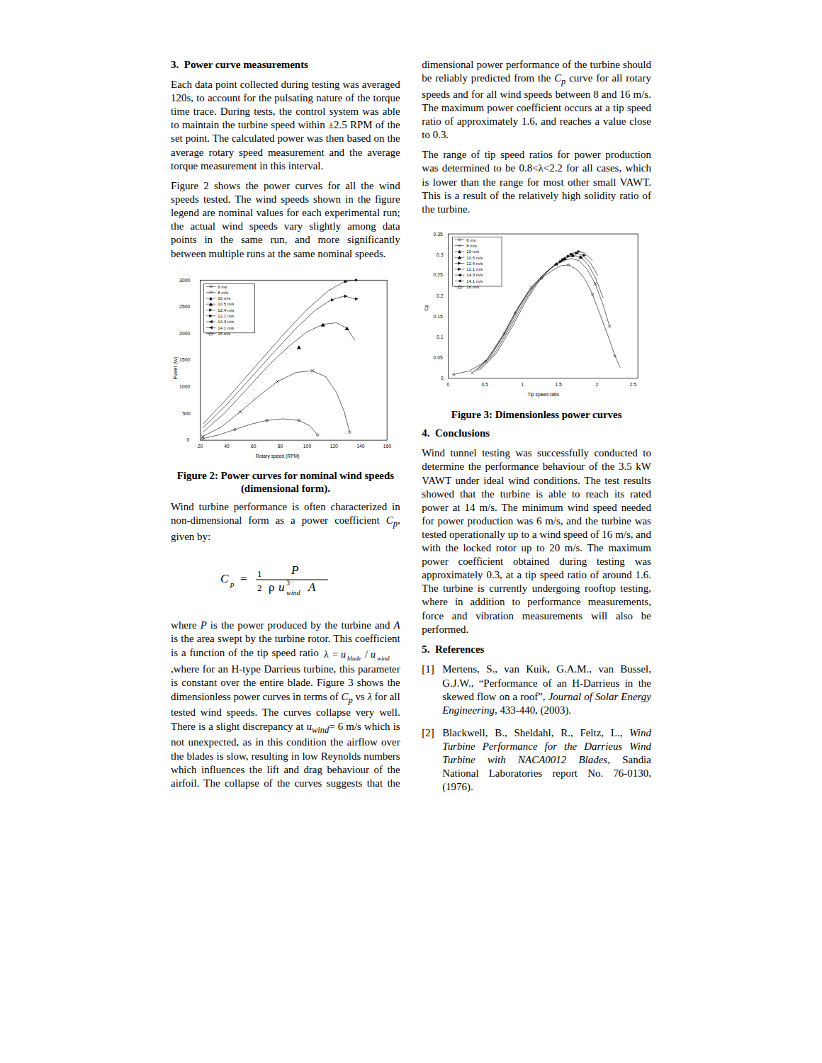3. Power curve measurements
Each data point collected during testing was averaged 120s, to account for the pulsating nature of the torque time trace. During tests, the control system was able to maintain the turbine speed within ±2.5 RPM of the set point. The calculated power was then based on the average rotary speed measurement and the average torque measurement in this interval.
Figure 2 shows the power curves for all the wind speeds tested. The wind speeds shown in the figure legend are nominal values for each experimental run; the actual wind speeds vary slightly among data points in the same run, and more significantly between multiple runs at the same nominal speeds.
Figure 2: Power curves for nominal wind speeds
(dimensional form).
Wind turbine performance is often characterized in non-dimensional form as a power coefficient Cp, given by:
where P is the power produced by the turbine and A is the area swept by the turbine rotor. This coefficient is a function of the tip speed ratio ,where for an H-type Darrieus turbine, this parameter is constant over the entire blade. Figure 3 shows the dimensionless power curves in terms of Cp vs λ for all tested wind speeds. The curves collapse very well. There is a slight discrepancy at uwind= 6 m/s which is not unexpected, as in this condition the airflow over the blades is slow, resulting in low Reynolds numbers which influences the lift and drag behaviour of the airfoil. The collapse of the curves suggests that the dimensional power performance of the turbine should be reliably predicted from the Cp curve for all rotary speeds and for all wind speeds between 8 and 16 m/s. The maximum power coefficient occurs at a tip speed ratio of approximately 1.6, and reaches a value close to 0.3.
The range of tip speed ratios for power production was determined to be 0.8<λ<2.2 for all cases, which is lower than the range for most other small VAWT. This is a result of the relatively high solidity ratio of the turbine.
Figure 3: Dimensionless power curves
4. Conclusions
Wind tunnel testing was successfully conducted to determine the performance behaviour of the 3.5 kW VAWT under ideal wind conditions. The test results showed that the turbine is able to reach its rated power at 14 m/s. The minimum wind speed needed for power production was 6 m/s, and the turbine was tested operationally up to a wind speed of 16 m/s, and with the locked rotor up to 20 m/s. The maximum power coefficient obtained during testing was approximately 0.3, at a tip speed ratio of around 1.6. The turbine is currently undergoing rooftop testing, where in addition to performance measurements, force and vibration measurements will also be performed.
5. References
[1]
Mertens, S., van Kuik, G.A.M., van Bussel, G.J.W., “Performance of an H-Darrieus in the skewed flow on a roof”, Journal of Solar Energy Engineering, 433-440, (2003).
[2]
Blackwell, B., Sheldahl, R., Feltz, L., Wind Turbine Performance for the Darrieus Wind Turbine with NACA0012 Blades, Sandia National Laboratories report No. 76-0130, (1976).